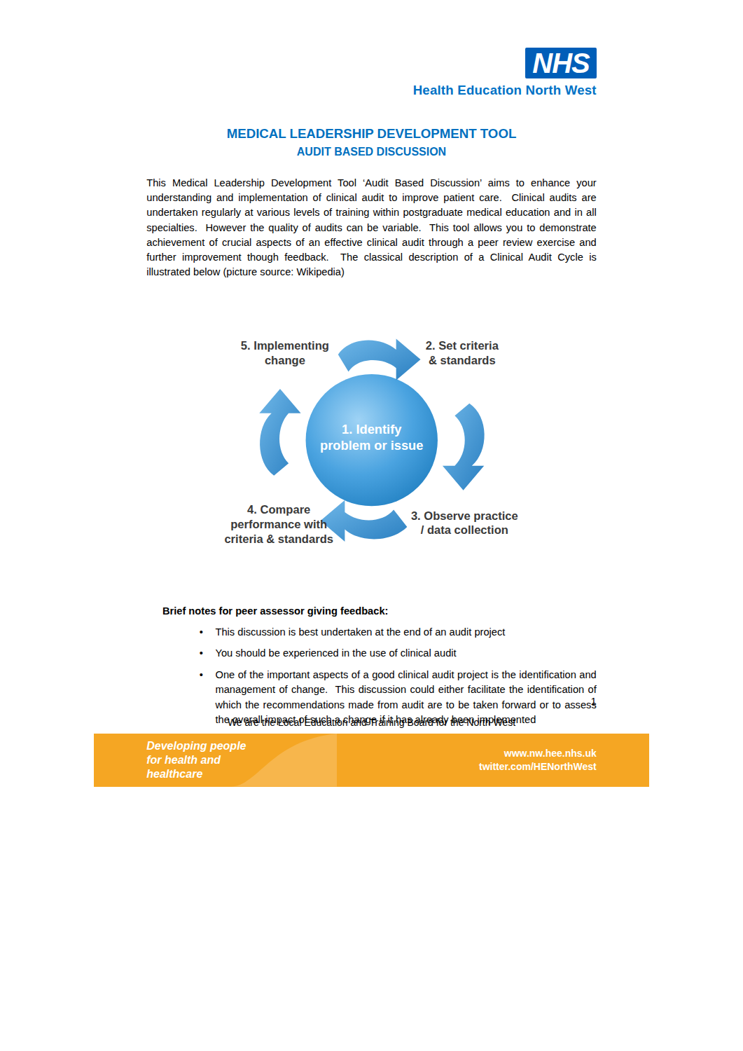NHS
Health Education North West
MEDICAL LEADERSHIP DEVELOPMENT TOOL
AUDIT BASED DISCUSSION
This Medical Leadership Development Tool ‘Audit Based Discussion’ aims to enhance your understanding and implementation of clinical audit to improve patient care. Clinical audits are undertaken regularly at various levels of training within postgraduate medical education and in all specialties. However the quality of audits can be variable. This tool allows you to demonstrate achievement of crucial aspects of an effective clinical audit through a peer review exercise and further improvement though feedback. The classical description of a Clinical Audit Cycle is illustrated below (picture source: Wikipedia)
1. Identify problem or issue 5. Implementing change 2. Set criteria & standards 4. Compare performance with criteria & standards 3. Observe practice / data collection
Brief notes for peer assessor giving feedback:
This discussion is best undertaken at the end of an audit project
You should be experienced in the use of clinical audit
One of the important aspects of a good clinical audit project is the identification and management of change. This discussion could either facilitate the identification of which the recommendations made from audit are to be taken forward or to assess the overall impact of such a change if it has already been implemented
1
We are the Local Education and Training Board for the North West
Developing people
for health and
healthcare
www.nw.hee.nhs.uk
twitter.com/HENorthWest